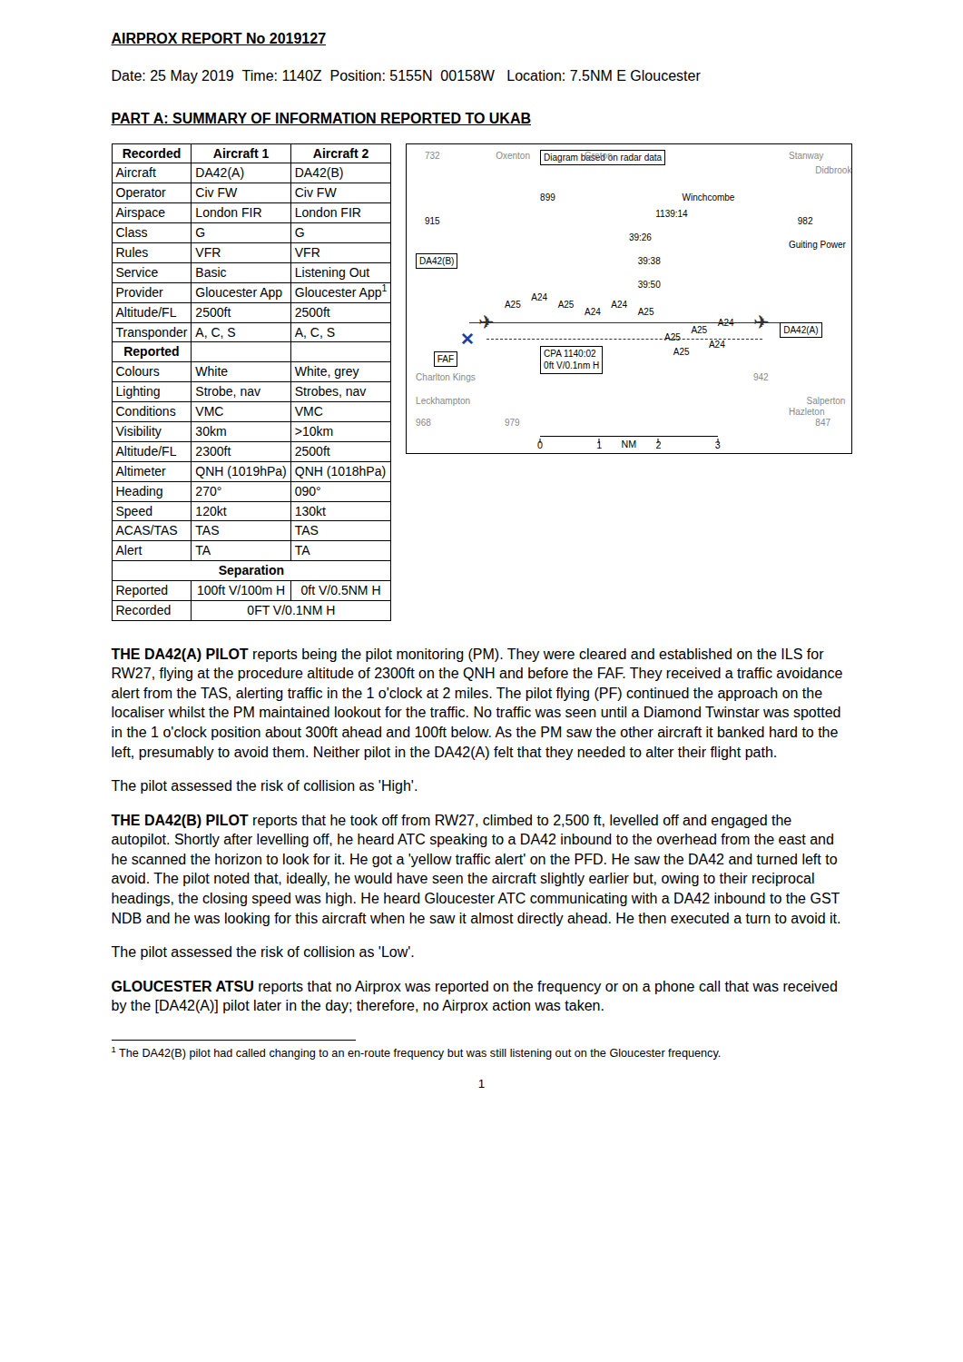AIRPROX REPORT No 2019127
Date: 25 May 2019 Time: 1140Z Position: 5155N 00158W Location: 7.5NM E Gloucester
PART A: SUMMARY OF INFORMATION REPORTED TO UKAB
| Recorded | Aircraft 1 | Aircraft 2 |
| --- | --- | --- |
| Aircraft | DA42(A) | DA42(B) |
| Operator | Civ FW | Civ FW |
| Airspace | London FIR | London FIR |
| Class | G | G |
| Rules | VFR | VFR |
| Service | Basic | Listening Out |
| Provider | Gloucester App | Gloucester App 1 |
| Altitude/FL | 2500ft | 2500ft |
| Transponder | A, C, S | A, C, S |
| Reported | | |
| Colours | White | White, grey |
| Lighting | Strobe, nav | Strobes, nav |
| Conditions | VMC | VMC |
| Visibility | 30km | >10km |
| Altitude/FL | 2300ft | 2500ft |
| Altimeter | QNH (1019hPa) | QNH (1018hPa) |
| Heading | 270° | 090° |
| Speed | 120kt | 130kt |
| ACAS/TAS | TAS | TAS |
| Alert | TA | TA |
| Separation |
| Reported | 100ft V/100m H | 0ft V/0.5NM H |
| Recorded | 0FT V/0.1NM H |
Diagram based on radar data 732 Oxenton Greton Stanway Didbrook 899 Winchcombe 915 982 Guiting Power 1139:14 39:26 39:38 39:50 DA42(B) DA42(A) A25 A24 A25 A24 A24 A25 A25 A25 A24 A25 A24 ✈ ✈ ✕ FAF CPA 1140:02
0ft V/0.1nm H Charlton Kings Leckhampton 942 Salperton 968 979 847 Hazleton
0 1 2 3
NM
THE DA42(A) PILOT reports being the pilot monitoring (PM). They were cleared and established on the ILS for RW27, flying at the procedure altitude of 2300ft on the QNH and before the FAF. They received a traffic avoidance alert from the TAS, alerting traffic in the 1 o'clock at 2 miles. The pilot flying (PF) continued the approach on the localiser whilst the PM maintained lookout for the traffic. No traffic was seen until a Diamond Twinstar was spotted in the 1 o'clock position about 300ft ahead and 100ft below. As the PM saw the other aircraft it banked hard to the left, presumably to avoid them. Neither pilot in the DA42(A) felt that they needed to alter their flight path.
The pilot assessed the risk of collision as 'High'.
THE DA42(B) PILOT reports that he took off from RW27, climbed to 2,500 ft, levelled off and engaged the autopilot. Shortly after levelling off, he heard ATC speaking to a DA42 inbound to the overhead from the east and he scanned the horizon to look for it. He got a 'yellow traffic alert' on the PFD. He saw the DA42 and turned left to avoid. The pilot noted that, ideally, he would have seen the aircraft slightly earlier but, owing to their reciprocal headings, the closing speed was high. He heard Gloucester ATC communicating with a DA42 inbound to the GST NDB and he was looking for this aircraft when he saw it almost directly ahead. He then executed a turn to avoid it.
The pilot assessed the risk of collision as 'Low'.
GLOUCESTER ATSU reports that no Airprox was reported on the frequency or on a phone call that was received by the [DA42(A)] pilot later in the day; therefore, no Airprox action was taken.
1 The DA42(B) pilot had called changing to an en-route frequency but was still listening out on the Gloucester frequency.
1